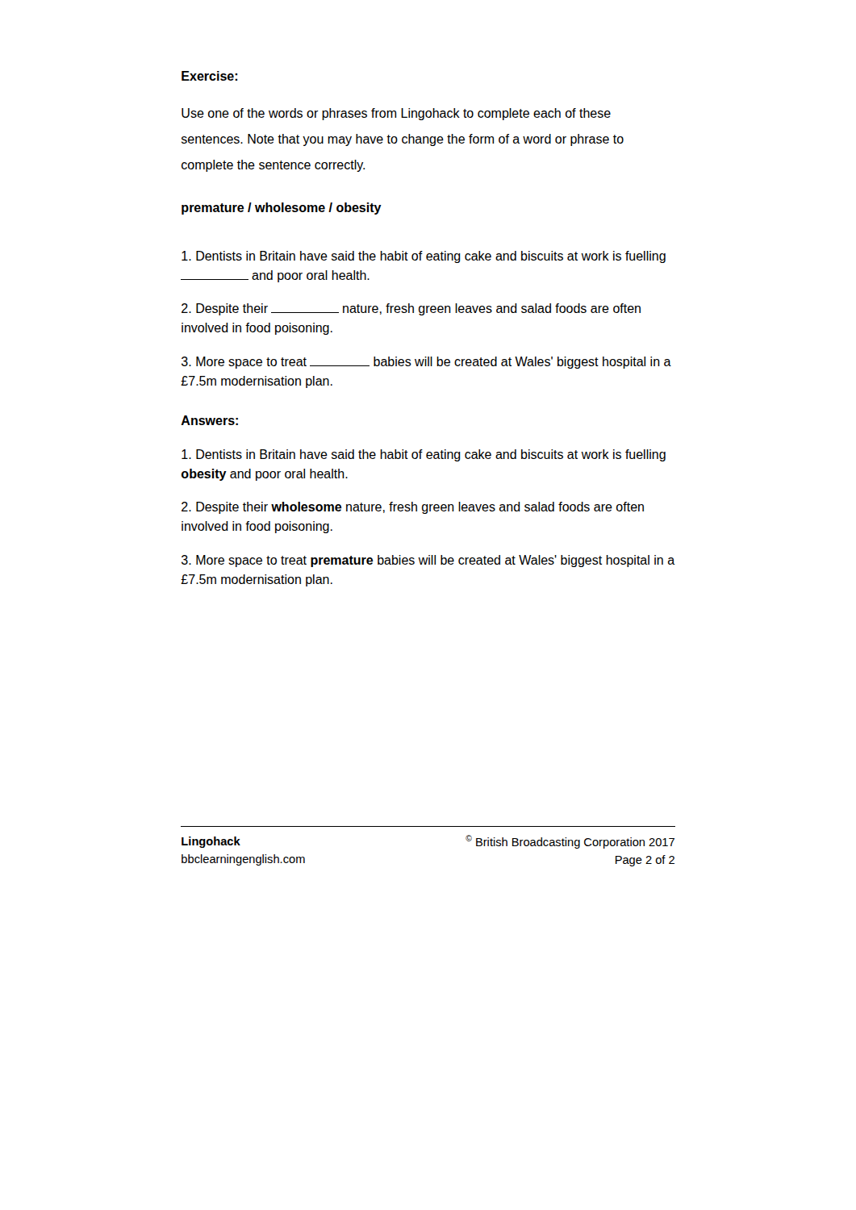Exercise:
Use one of the words or phrases from Lingohack to complete each of these sentences. Note that you may have to change the form of a word or phrase to complete the sentence correctly.
premature / wholesome / obesity
1. Dentists in Britain have said the habit of eating cake and biscuits at work is fuelling and poor oral health.
2. Despite their nature, fresh green leaves and salad foods are often involved in food poisoning.
3. More space to treat babies will be created at Wales' biggest hospital in a £7.5m modernisation plan.
Answers:
1. Dentists in Britain have said the habit of eating cake and biscuits at work is fuelling obesity and poor oral health.
2. Despite their wholesome nature, fresh green leaves and salad foods are often involved in food poisoning.
3. More space to treat premature babies will be created at Wales' biggest hospital in a £7.5m modernisation plan.
Lingohack
bbclearningenglish.com
© British Broadcasting Corporation 2017
Page 2 of 2